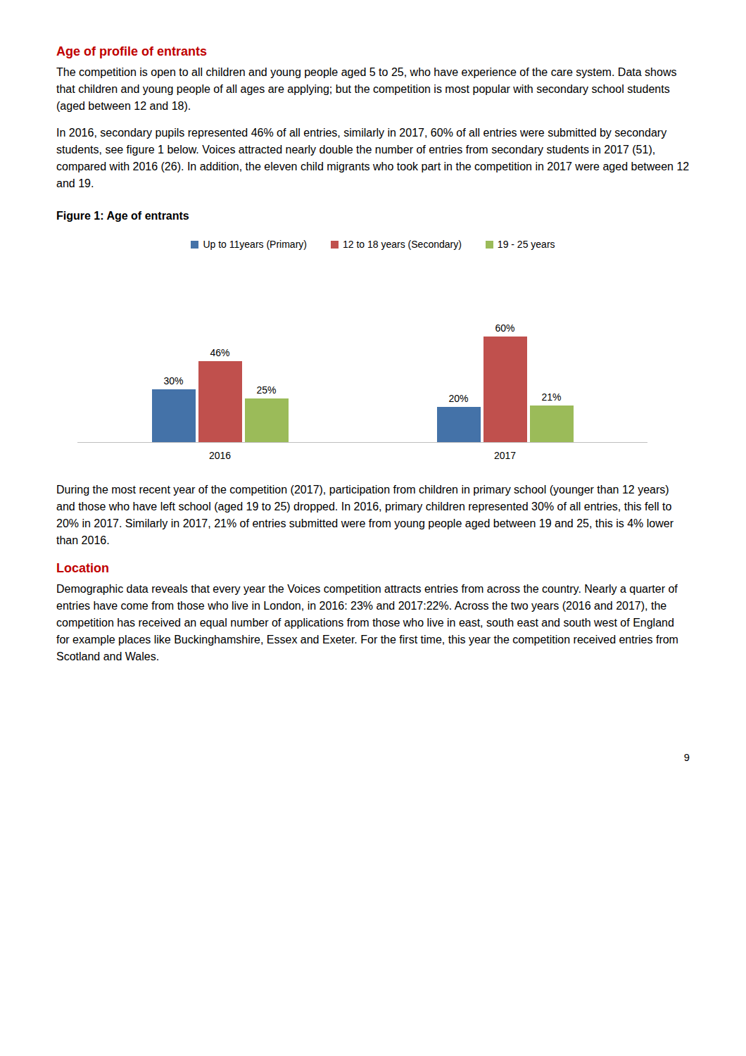Age of profile of entrants
The competition is open to all children and young people aged 5 to 25, who have experience of the care system. Data shows that children and young people of all ages are applying; but the competition is most popular with secondary school students (aged between 12 and 18).
In 2016, secondary pupils represented 46% of all entries, similarly in 2017, 60% of all entries were submitted by secondary students, see figure 1 below. Voices attracted nearly double the number of entries from secondary students in 2017 (51), compared with 2016 (26). In addition, the eleven child migrants who took part in the competition in 2017 were aged between 12 and 19.
Figure 1: Age of entrants
Up to 11years (Primary)
12 to 18 years (Secondary)
19 - 25 years
30%
46%
25%
20%
60%
21%
2016
2017
During the most recent year of the competition (2017), participation from children in primary school (younger than 12 years) and those who have left school (aged 19 to 25) dropped. In 2016, primary children represented 30% of all entries, this fell to 20% in 2017. Similarly in 2017, 21% of entries submitted were from young people aged between 19 and 25, this is 4% lower than 2016.
Location
Demographic data reveals that every year the Voices competition attracts entries from across the country. Nearly a quarter of entries have come from those who live in London, in 2016: 23% and 2017:22%. Across the two years (2016 and 2017), the competition has received an equal number of applications from those who live in east, south east and south west of England for example places like Buckinghamshire, Essex and Exeter. For the first time, this year the competition received entries from Scotland and Wales.
9